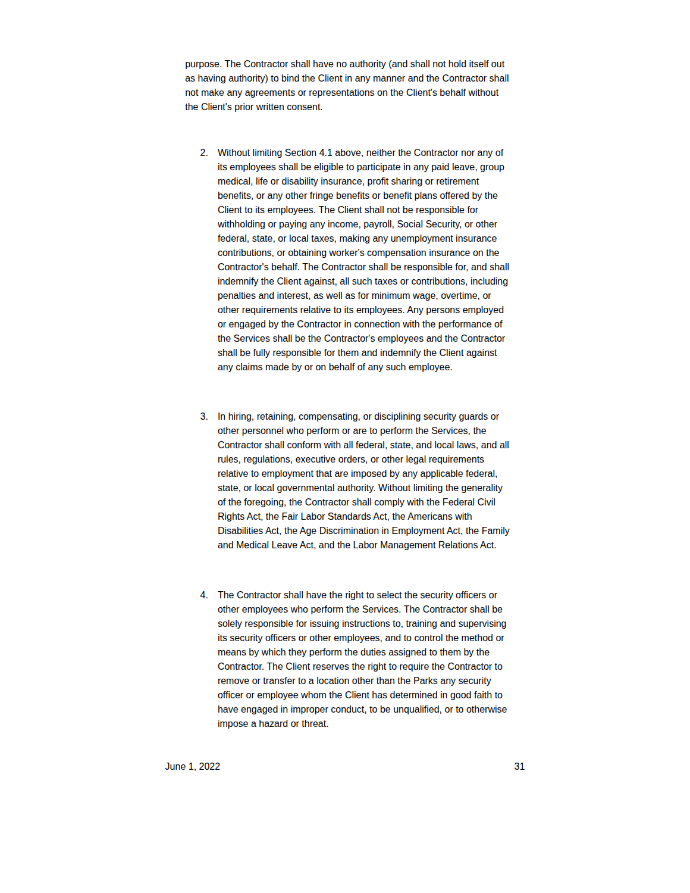purpose. The Contractor shall have no authority (and shall not hold itself out as having authority) to bind the Client in any manner and the Contractor shall not make any agreements or representations on the Client's behalf without the Client's prior written consent.
Without limiting Section 4.1 above, neither the Contractor nor any of its employees shall be eligible to participate in any paid leave, group medical, life or disability insurance, profit sharing or retirement benefits, or any other fringe benefits or benefit plans offered by the Client to its employees. The Client shall not be responsible for withholding or paying any income, payroll, Social Security, or other federal, state, or local taxes, making any unemployment insurance contributions, or obtaining worker's compensation insurance on the Contractor's behalf. The Contractor shall be responsible for, and shall indemnify the Client against, all such taxes or contributions, including penalties and interest, as well as for minimum wage, overtime, or other requirements relative to its employees. Any persons employed or engaged by the Contractor in connection with the performance of the Services shall be the Contractor's employees and the Contractor shall be fully responsible for them and indemnify the Client against any claims made by or on behalf of any such employee.
In hiring, retaining, compensating, or disciplining security guards or other personnel who perform or are to perform the Services, the Contractor shall conform with all federal, state, and local laws, and all rules, regulations, executive orders, or other legal requirements relative to employment that are imposed by any applicable federal, state, or local governmental authority. Without limiting the generality of the foregoing, the Contractor shall comply with the Federal Civil Rights Act, the Fair Labor Standards Act, the Americans with Disabilities Act, the Age Discrimination in Employment Act, the Family and Medical Leave Act, and the Labor Management Relations Act.
The Contractor shall have the right to select the security officers or other employees who perform the Services. The Contractor shall be solely responsible for issuing instructions to, training and supervising its security officers or other employees, and to control the method or means by which they perform the duties assigned to them by the Contractor. The Client reserves the right to require the Contractor to remove or transfer to a location other than the Parks any security officer or employee whom the Client has determined in good faith to have engaged in improper conduct, to be unqualified, or to otherwise impose a hazard or threat.
June 1, 2022
31